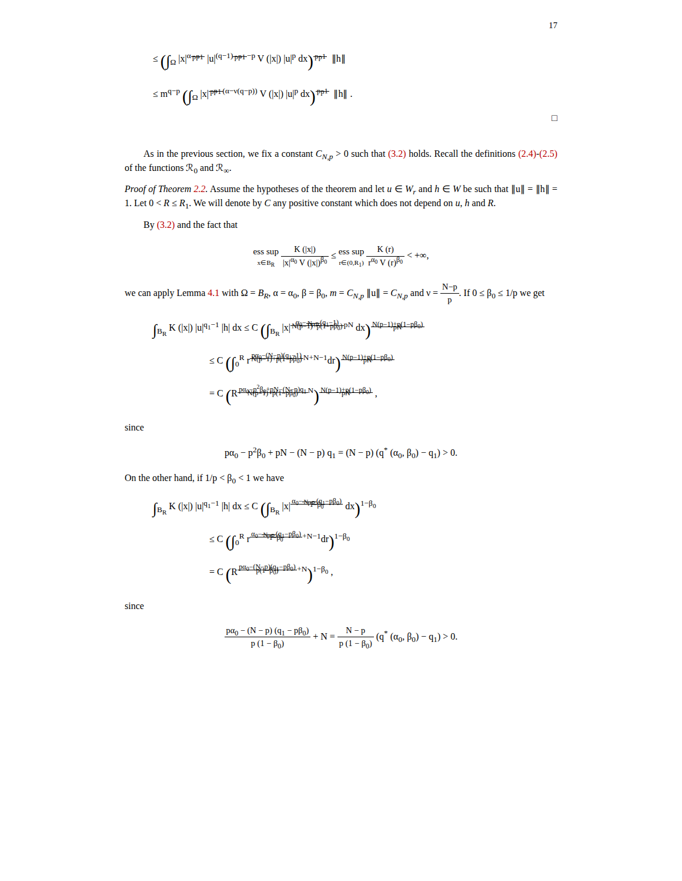17
≤ (∫Ω |x|αpp−1 |u|(q−1)pp−1−p V (|x|) |u|p dx)p−1 p  ∥h∥
≤ mq−p (∫Ω |x|pp−1(α−ν(q−p)) V (|x|) |u|p dx)p−1 p  ∥h∥ .
□
As in the previous section, we fix a constant CN,p > 0 such that (3.2) holds. Recall the definitions (2.4)-(2.5) of the functions ℛ0 and ℛ∞.
Proof of Theorem 2.2. Assume the hypotheses of the theorem and let u ∈ Wr and h ∈ W be such that ∥u∥ = ∥h∥ = 1. Let 0 < R ≤ R1. We will denote by C any positive constant which does not depend on u, h and R.
By (3.2) and the fact that
ess supx∈BR K (|x|)|x|α0 V (|x|)β0 ≤ ess supr∈(0,R1) K (r) rα0 V (r)β0 < +∞,
we can apply Lemma 4.1 with Ω = BR, α = α0, β = β0, m = CN,p ∥u∥ = CN,p and ν = N−p p. If 0 ≤ β0 ≤ 1/p we get
∫BR K (|x|) |u|q1−1 |h| dx ≤ C (∫BR |x|α0−N−p p(q1−1) N(p−1)+p(1−pβ0) pN dx)N(p−1)+p(1−pβ0) pN
≤ C (∫0R rpα0−(N−p)(q1−1) N(p−1)+p(1−pβ0) N+N−1dr)N(p−1)+p(1−pβ0) pN
= C (Rpα0−p2β0+pN−(N−p)q1 N(p−1)+p(1−pβ0) N)N(p−1)+p(1−pβ0) pN ,
since
pα0 − p2β0 + pN − (N − p) q1 = (N − p) (q* (α0, β0) − q1) > 0.
On the other hand, if 1/p < β0 < 1 we have
∫BR K (|x|) |u|q1−1 |h| dx ≤ C (∫BR |x|α0−N−p p(q1−pβ0) 1−β0 dx)1−β0
≤ C (∫0R rα0−N−p p(q1−pβ0) 1−β0+N−1dr)1−β0
= C (Rpα0−(N−p)(q1−pβ0) p(1−β0)+N)1−β0 ,
since
pα0 − (N − p) (q1 − pβ0) p (1 − β0) + N = N − p p (1 − β0) (q* (α0, β0) − q1) > 0.